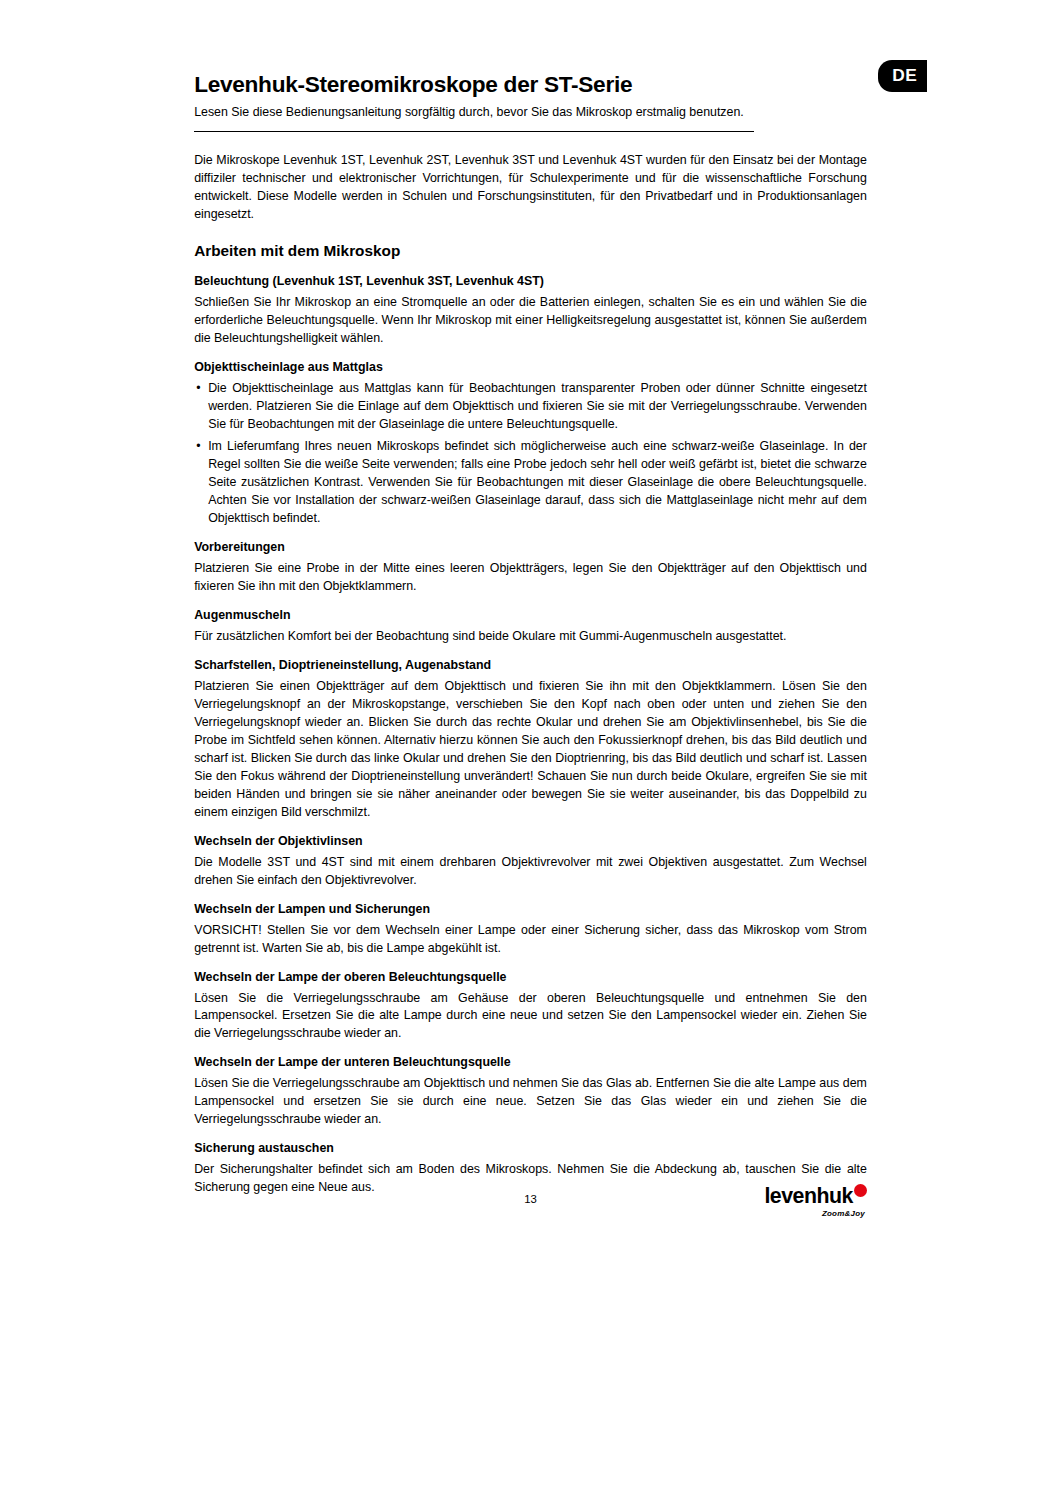DE
Levenhuk-Stereomikroskope der ST-Serie
Lesen Sie diese Bedienungsanleitung sorgfältig durch, bevor Sie das Mikroskop erstmalig benutzen.
Die Mikroskope Levenhuk 1ST, Levenhuk 2ST, Levenhuk 3ST und Levenhuk 4ST wurden für den Einsatz bei der Montage diffiziler technischer und elektronischer Vorrichtungen, für Schulexperimente und für die wissenschaftliche Forschung entwickelt. Diese Modelle werden in Schulen und Forschungsinstituten, für den Privatbedarf und in Produktionsanlagen eingesetzt.
Arbeiten mit dem Mikroskop
Beleuchtung (Levenhuk 1ST, Levenhuk 3ST, Levenhuk 4ST)
Schließen Sie Ihr Mikroskop an eine Stromquelle an oder die Batterien einlegen, schalten Sie es ein und wählen Sie die erforderliche Beleuchtungsquelle. Wenn Ihr Mikroskop mit einer Helligkeitsregelung ausgestattet ist, können Sie außerdem die Beleuchtungshelligkeit wählen.
Objekttischeinlage aus Mattglas
Die Objekttischeinlage aus Mattglas kann für Beobachtungen transparenter Proben oder dünner Schnitte eingesetzt werden. Platzieren Sie die Einlage auf dem Objekttisch und fixieren Sie sie mit der Verriegelungsschraube. Verwenden Sie für Beobachtungen mit der Glaseinlage die untere Beleuchtungsquelle.
Im Lieferumfang Ihres neuen Mikroskops befindet sich möglicherweise auch eine schwarz-weiße Glaseinlage. In der Regel sollten Sie die weiße Seite verwenden; falls eine Probe jedoch sehr hell oder weiß gefärbt ist, bietet die schwarze Seite zusätzlichen Kontrast. Verwenden Sie für Beobachtungen mit dieser Glaseinlage die obere Beleuchtungsquelle. Achten Sie vor Installation der schwarz-weißen Glaseinlage darauf, dass sich die Mattglaseinlage nicht mehr auf dem Objekttisch befindet.
Vorbereitungen
Platzieren Sie eine Probe in der Mitte eines leeren Objektträgers, legen Sie den Objektträger auf den Objekttisch und fixieren Sie ihn mit den Objektklammern.
Augenmuscheln
Für zusätzlichen Komfort bei der Beobachtung sind beide Okulare mit Gummi-Augenmuscheln ausgestattet.
Scharfstellen, Dioptrieneinstellung, Augenabstand
Platzieren Sie einen Objektträger auf dem Objekttisch und fixieren Sie ihn mit den Objektklammern. Lösen Sie den Verriegelungsknopf an der Mikroskopstange, verschieben Sie den Kopf nach oben oder unten und ziehen Sie den Verriegelungsknopf wieder an. Blicken Sie durch das rechte Okular und drehen Sie am Objektivlinsenhebel, bis Sie die Probe im Sichtfeld sehen können. Alternativ hierzu können Sie auch den Fokussierknopf drehen, bis das Bild deutlich und scharf ist. Blicken Sie durch das linke Okular und drehen Sie den Dioptrienring, bis das Bild deutlich und scharf ist. Lassen Sie den Fokus während der Dioptrieneinstellung unverändert! Schauen Sie nun durch beide Okulare, ergreifen Sie sie mit beiden Händen und bringen sie sie näher aneinander oder bewegen Sie sie weiter auseinander, bis das Doppelbild zu einem einzigen Bild verschmilzt.
Wechseln der Objektivlinsen
Die Modelle 3ST und 4ST sind mit einem drehbaren Objektivrevolver mit zwei Objektiven ausgestattet. Zum Wechsel drehen Sie einfach den Objektivrevolver.
Wechseln der Lampen und Sicherungen
VORSICHT! Stellen Sie vor dem Wechseln einer Lampe oder einer Sicherung sicher, dass das Mikroskop vom Strom getrennt ist. Warten Sie ab, bis die Lampe abgekühlt ist.
Wechseln der Lampe der oberen Beleuchtungsquelle
Lösen Sie die Verriegelungsschraube am Gehäuse der oberen Beleuchtungsquelle und entnehmen Sie den Lampensockel. Ersetzen Sie die alte Lampe durch eine neue und setzen Sie den Lampensockel wieder ein. Ziehen Sie die Verriegelungsschraube wieder an.
Wechseln der Lampe der unteren Beleuchtungsquelle
Lösen Sie die Verriegelungsschraube am Objekttisch und nehmen Sie das Glas ab. Entfernen Sie die alte Lampe aus dem Lampensockel und ersetzen Sie sie durch eine neue. Setzen Sie das Glas wieder ein und ziehen Sie die Verriegelungsschraube wieder an.
Sicherung austauschen
Der Sicherungshalter befindet sich am Boden des Mikroskops. Nehmen Sie die Abdeckung ab, tauschen Sie die alte Sicherung gegen eine Neue aus.
13
levenhuk
Zoom&Joy